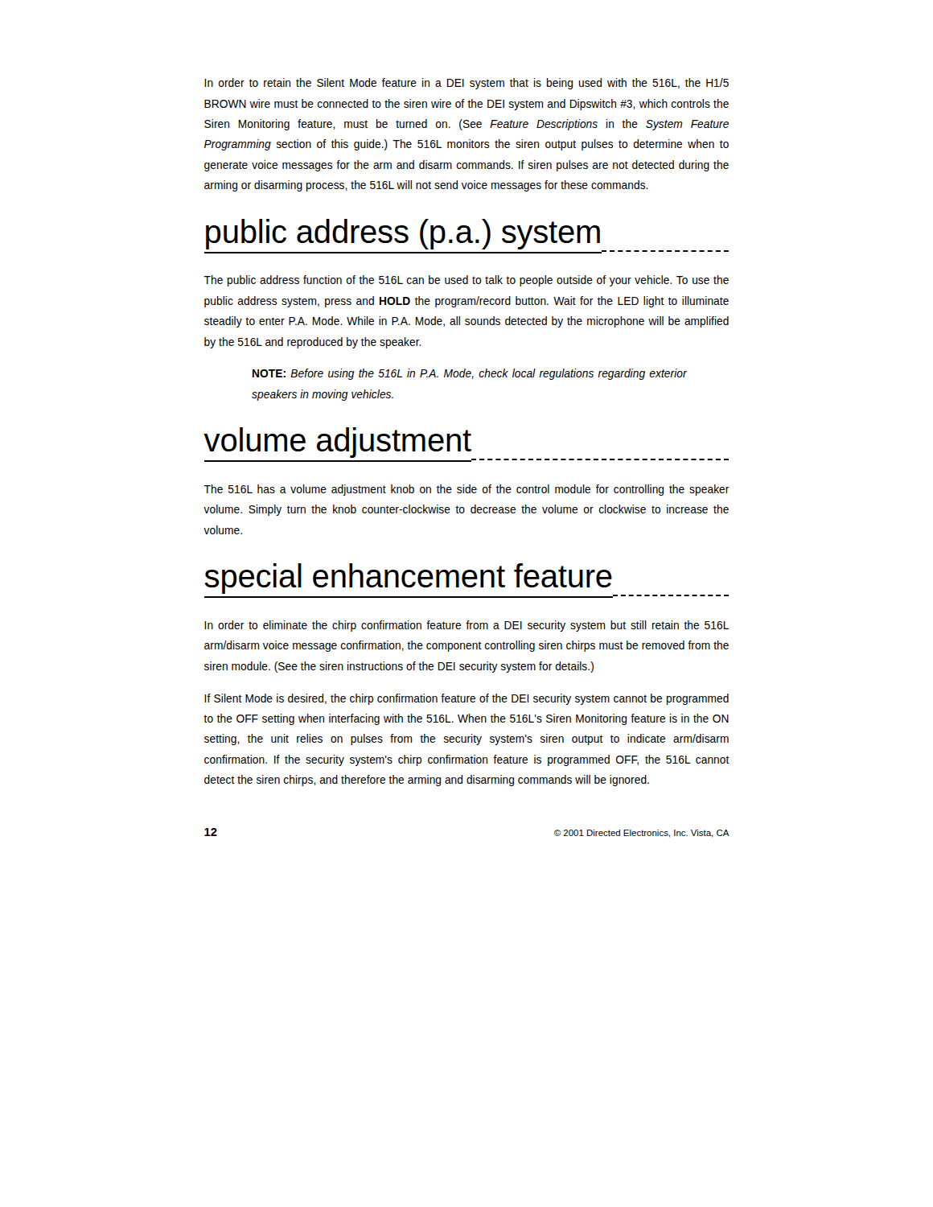In order to retain the Silent Mode feature in a DEI system that is being used with the 516L, the H1/5 BROWN wire must be connected to the siren wire of the DEI system and Dipswitch #3, which controls the Siren Monitoring feature, must be turned on. (See Feature Descriptions in the System Feature Programming section of this guide.) The 516L monitors the siren output pulses to determine when to generate voice messages for the arm and disarm commands. If siren pulses are not detected during the arming or disarming process, the 516L will not send voice messages for these commands.
public address (p.a.) system
The public address function of the 516L can be used to talk to people outside of your vehicle. To use the public address system, press and HOLD the program/record button. Wait for the LED light to illuminate steadily to enter P.A. Mode. While in P.A. Mode, all sounds detected by the microphone will be amplified by the 516L and reproduced by the speaker.
NOTE: Before using the 516L in P.A. Mode, check local regulations regarding exterior speakers in moving vehicles.
volume adjustment
The 516L has a volume adjustment knob on the side of the control module for controlling the speaker volume. Simply turn the knob counter-clockwise to decrease the volume or clockwise to increase the volume.
special enhancement feature
In order to eliminate the chirp confirmation feature from a DEI security system but still retain the 516L arm/disarm voice message confirmation, the component controlling siren chirps must be removed from the siren module. (See the siren instructions of the DEI security system for details.)
If Silent Mode is desired, the chirp confirmation feature of the DEI security system cannot be programmed to the OFF setting when interfacing with the 516L. When the 516L's Siren Monitoring feature is in the ON setting, the unit relies on pulses from the security system's siren output to indicate arm/disarm confirmation. If the security system's chirp confirmation feature is programmed OFF, the 516L cannot detect the siren chirps, and therefore the arming and disarming commands will be ignored.
12 © 2001 Directed Electronics, Inc. Vista, CA